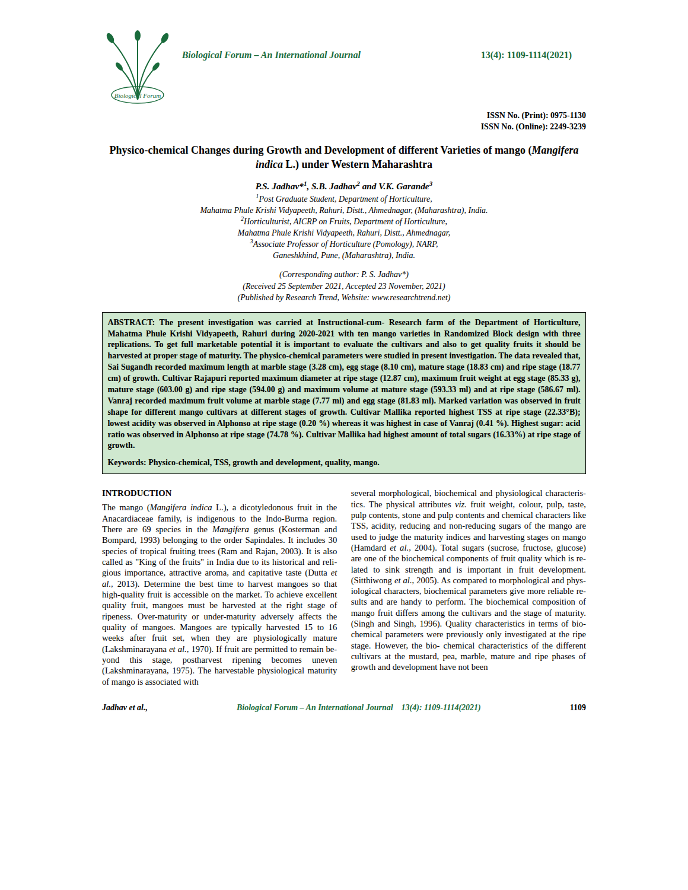Biological Forum
Biological Forum – An International Journal 13(4): 1109-1114(2021)
ISSN No. (Print): 0975-1130
ISSN No. (Online): 2249-3239
Physico-chemical Changes during Growth and Development of different Varieties of mango (Mangifera indica L.) under Western Maharashtra
P.S. Jadhav*1, S.B. Jadhav2 and V.K. Garande3
1Post Graduate Student, Department of Horticulture,
Mahatma Phule Krishi Vidyapeeth, Rahuri, Distt., Ahmednagar, (Maharashtra), India.
2Horticulturist, AICRP on Fruits, Department of Horticulture,
Mahatma Phule Krishi Vidyapeeth, Rahuri, Distt., Ahmednagar,
3Associate Professor of Horticulture (Pomology), NARP,
Ganeshkhind, Pune, (Maharashtra), India.
(Corresponding author: P. S. Jadhav*)
(Received 25 September 2021, Accepted 23 November, 2021)
(Published by Research Trend, Website: www.researchtrend.net)
ABSTRACT: The present investigation was carried at Instructional-cum- Research farm of the Department of Horticulture, Mahatma Phule Krishi Vidyapeeth, Rahuri during 2020-2021 with ten mango varieties in Randomized Block design with three replications. To get full marketable potential it is important to evaluate the cultivars and also to get quality fruits it should be harvested at proper stage of maturity. The physico-chemical parameters were studied in present investigation. The data revealed that, Sai Sugandh recorded maximum length at marble stage (3.28 cm), egg stage (8.10 cm), mature stage (18.83 cm) and ripe stage (18.77 cm) of growth. Cultivar Rajapuri reported maximum diameter at ripe stage (12.87 cm), maximum fruit weight at egg stage (85.33 g), mature stage (603.00 g) and ripe stage (594.00 g) and maximum volume at mature stage (593.33 ml) and at ripe stage (586.67 ml). Vanraj recorded maximum fruit volume at marble stage (7.77 ml) and egg stage (81.83 ml). Marked variation was observed in fruit shape for different mango cultivars at different stages of growth. Cultivar Mallika reported highest TSS at ripe stage (22.33°B); lowest acidity was observed in Alphonso at ripe stage (0.20 %) whereas it was highest in case of Vanraj (0.41 %). Highest sugar: acid ratio was observed in Alphonso at ripe stage (74.78 %). Cultivar Mallika had highest amount of total sugars (16.33%) at ripe stage of growth.
Keywords: Physico-chemical, TSS, growth and development, quality, mango.
Introduction
The mango (Mangifera indica L.), a dicotyledonous fruit in the Anacardiaceae family, is indigenous to the Indo-Burma region. There are 69 species in the Mangifera genus (Kosterman and Bompard, 1993) belonging to the order Sapindales. It includes 30 species of tropical fruiting trees (Ram and Rajan, 2003). It is also called as "King of the fruits" in India due to its historical and religious importance, attractive aroma, and capitative taste (Dutta et al., 2013). Determine the best time to harvest mangoes so that high-quality fruit is accessible on the market. To achieve excellent quality fruit, mangoes must be harvested at the right stage of ripeness. Over-maturity or under-maturity adversely affects the quality of mangoes. Mangoes are typically harvested 15 to 16 weeks after fruit set, when they are physiologically mature (Lakshminarayana et al., 1970). If fruit are permitted to remain beyond this stage, postharvest ripening becomes uneven (Lakshminarayana, 1975). The harvestable physiological maturity of mango is associated with
several morphological, biochemical and physiological characteristics. The physical attributes viz. fruit weight, colour, pulp, taste, pulp contents, stone and pulp contents and chemical characters like TSS, acidity, reducing and non-reducing sugars of the mango are used to judge the maturity indices and harvesting stages on mango (Hamdard et al., 2004). Total sugars (sucrose, fructose, glucose) are one of the biochemical components of fruit quality which is related to sink strength and is important in fruit development. (Sitthiwong et al., 2005). As compared to morphological and physiological characters, biochemical parameters give more reliable results and are handy to perform. The biochemical composition of mango fruit differs among the cultivars and the stage of maturity. (Singh and Singh, 1996). Quality characteristics in terms of biochemical parameters were previously only investigated at the ripe stage. However, the bio- chemical characteristics of the different cultivars at the mustard, pea, marble, mature and ripe phases of growth and development have not been
Jadhav et al., Biological Forum – An International Journal 13(4): 1109-1114(2021) 1109